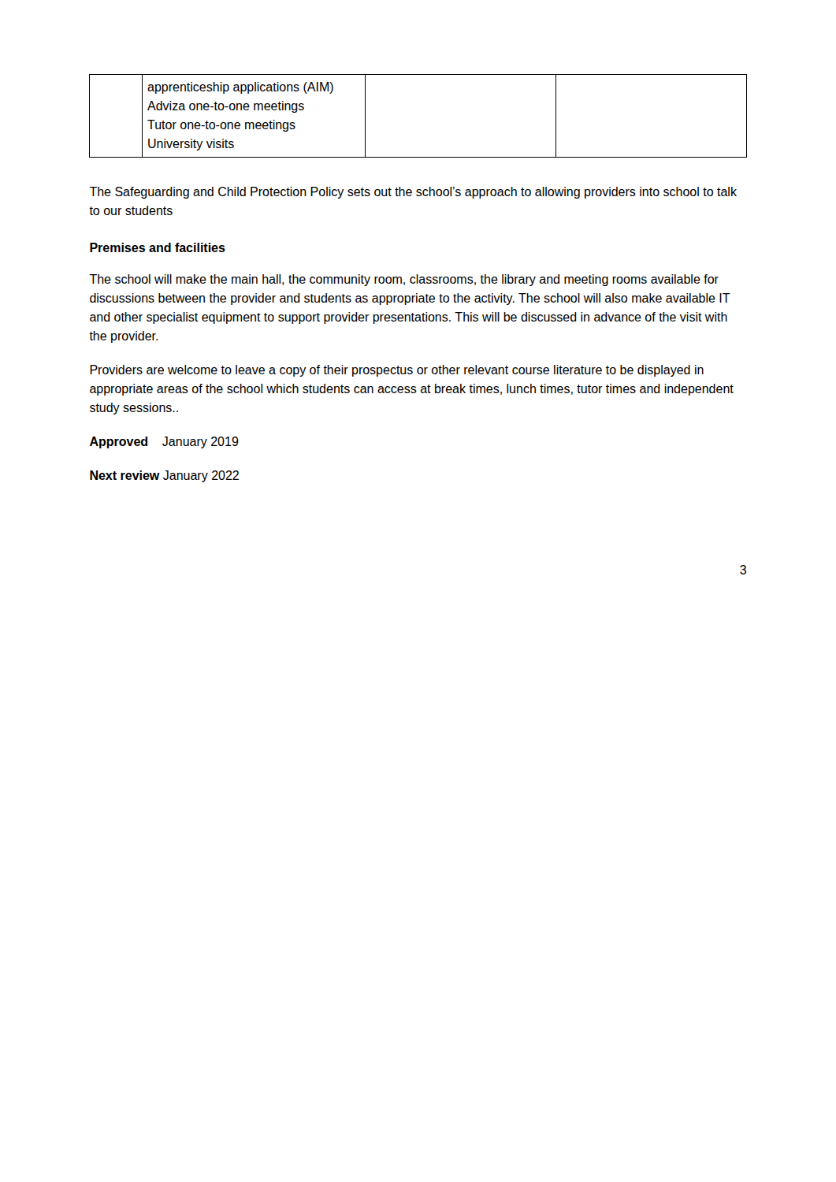| | apprenticeship applications (AIM) Adviza one-to-one meetings Tutor one-to-one meetings University visits | | |
The Safeguarding and Child Protection Policy sets out the school’s approach to allowing providers into school to talk to our students
Premises and facilities
The school will make the main hall, the community room, classrooms, the library and meeting rooms available for discussions between the provider and students as appropriate to the activity. The school will also make available IT and other specialist equipment to support provider presentations. This will be discussed in advance of the visit with the provider.
Providers are welcome to leave a copy of their prospectus or other relevant course literature to be displayed in appropriate areas of the school which students can access at break times, lunch times, tutor times and independent study sessions..
Approved January 2019
Next review January 2022
3